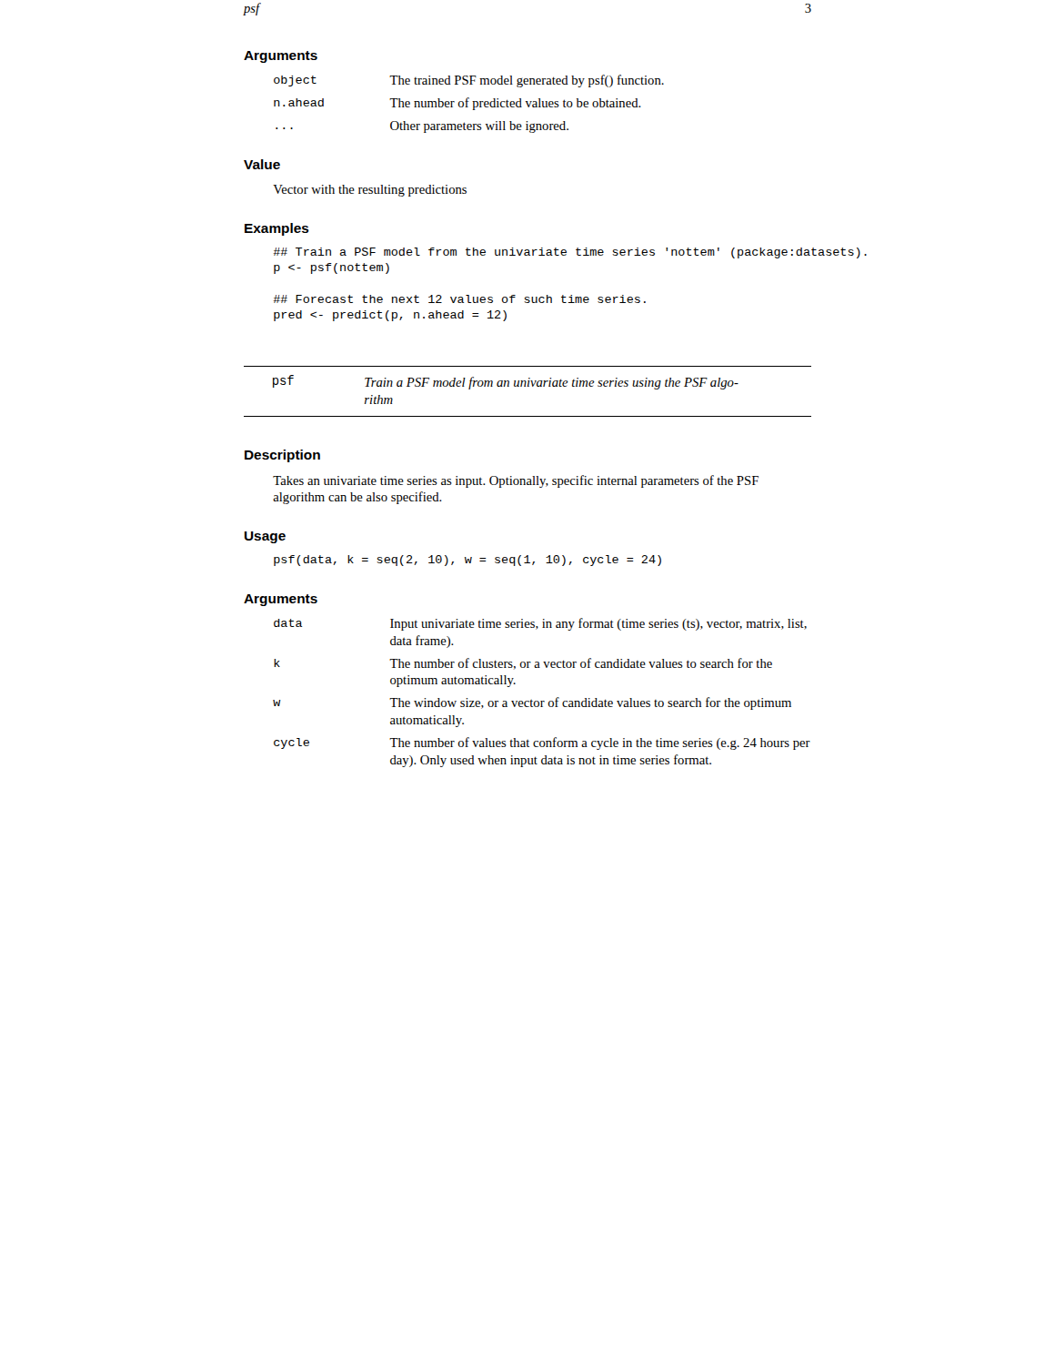psf 3
Arguments
object
The trained PSF model generated by psf() function.
n.ahead
The number of predicted values to be obtained.
...
Other parameters will be ignored.
Value
Vector with the resulting predictions
Examples
## Train a PSF model from the univariate time series 'nottem' (package:datasets).
p <- psf(nottem)

## Forecast the next 12 values of such time series.
pred <- predict(p, n.ahead = 12)
psf
Train a PSF model from an univariate time series using the PSF algo-
rithm
Description
Takes an univariate time series as input. Optionally, specific internal parameters of the PSF algorithm can be also specified.
Usage
psf(data, k = seq(2, 10), w = seq(1, 10), cycle = 24)
Arguments
data
Input univariate time series, in any format (time series (ts), vector, matrix, list, data frame).
k
The number of clusters, or a vector of candidate values to search for the optimum automatically.
w
The window size, or a vector of candidate values to search for the optimum automatically.
cycle
The number of values that conform a cycle in the time series (e.g. 24 hours per day). Only used when input data is not in time series format.